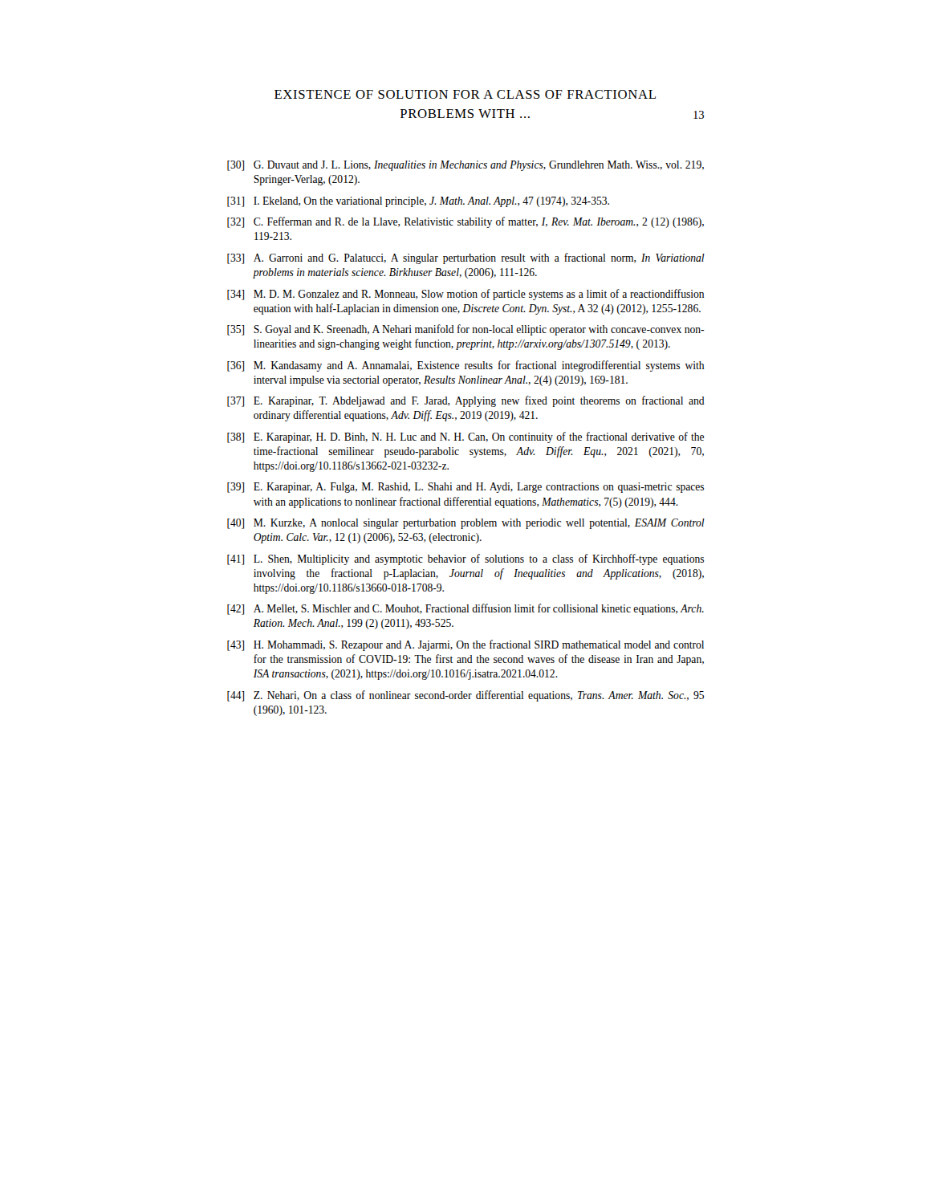EXISTENCE OF SOLUTION FOR A CLASS OF FRACTIONAL PROBLEMS WITH ... 13
[30] G. Duvaut and J. L. Lions, Inequalities in Mechanics and Physics, Grundlehren Math. Wiss., vol. 219, Springer-Verlag, (2012).
[31] I. Ekeland, On the variational principle, J. Math. Anal. Appl., 47 (1974), 324-353.
[32] C. Fefferman and R. de la Llave, Relativistic stability of matter, I, Rev. Mat. Iberoam., 2 (12) (1986), 119-213.
[33] A. Garroni and G. Palatucci, A singular perturbation result with a fractional norm, In Variational problems in materials science. Birkhuser Basel, (2006), 111-126.
[34] M. D. M. Gonzalez and R. Monneau, Slow motion of particle systems as a limit of a reactiondiffusion equation with half-Laplacian in dimension one, Discrete Cont. Dyn. Syst., A 32 (4) (2012), 1255-1286.
[35] S. Goyal and K. Sreenadh, A Nehari manifold for non-local elliptic operator with concave-convex non-linearities and sign-changing weight function, preprint, http://arxiv.org/abs/1307.5149, ( 2013).
[36] M. Kandasamy and A. Annamalai, Existence results for fractional integrodifferential systems with interval impulse via sectorial operator, Results Nonlinear Anal., 2(4) (2019), 169-181.
[37] E. Karapinar, T. Abdeljawad and F. Jarad, Applying new fixed point theorems on fractional and ordinary differential equations, Adv. Diff. Eqs., 2019 (2019), 421.
[38] E. Karapinar, H. D. Binh, N. H. Luc and N. H. Can, On continuity of the fractional derivative of the time-fractional semilinear pseudo-parabolic systems, Adv. Differ. Equ., 2021 (2021), 70, https://doi.org/10.1186/s13662-021-03232-z.
[39] E. Karapinar, A. Fulga, M. Rashid, L. Shahi and H. Aydi, Large contractions on quasi-metric spaces with an applications to nonlinear fractional differential equations, Mathematics, 7(5) (2019), 444.
[40] M. Kurzke, A nonlocal singular perturbation problem with periodic well potential, ESAIM Control Optim. Calc. Var., 12 (1) (2006), 52-63, (electronic).
[41] L. Shen, Multiplicity and asymptotic behavior of solutions to a class of Kirchhoff-type equations involving the fractional p-Laplacian, Journal of Inequalities and Applications, (2018), https://doi.org/10.1186/s13660-018-1708-9.
[42] A. Mellet, S. Mischler and C. Mouhot, Fractional diffusion limit for collisional kinetic equations, Arch. Ration. Mech. Anal., 199 (2) (2011), 493-525.
[43] H. Mohammadi, S. Rezapour and A. Jajarmi, On the fractional SIRD mathematical model and control for the transmission of COVID-19: The first and the second waves of the disease in Iran and Japan, ISA transactions, (2021), https://doi.org/10.1016/j.isatra.2021.04.012.
[44] Z. Nehari, On a class of nonlinear second-order differential equations, Trans. Amer. Math. Soc., 95 (1960), 101-123.